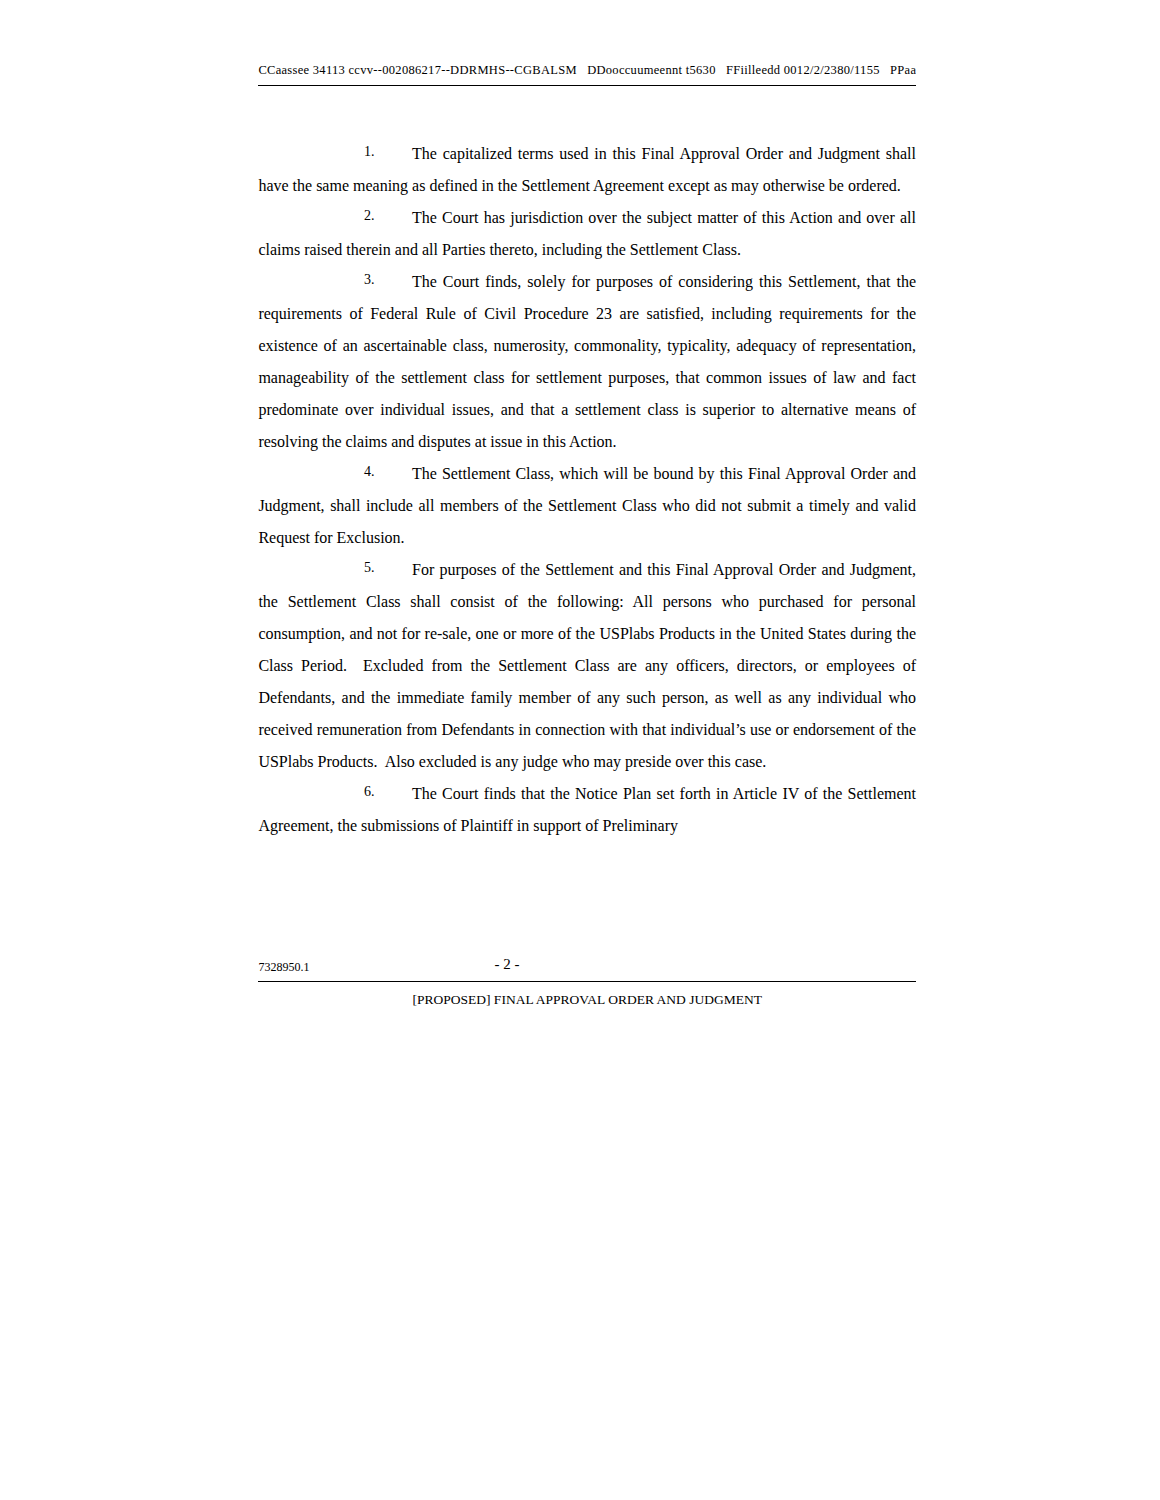CCaassee 34113 ccvv--002086217--DDRMHS--CGBALSM DDooccuumeennt t5630 FFiilleedd 0012/2/2380/1155 PPaaggee 36 ooff 169
The capitalized terms used in this Final Approval Order and Judgment shall have the same meaning as defined in the Settlement Agreement except as may otherwise be ordered.
The Court has jurisdiction over the subject matter of this Action and over all claims raised therein and all Parties thereto, including the Settlement Class.
The Court finds, solely for purposes of considering this Settlement, that the requirements of Federal Rule of Civil Procedure 23 are satisfied, including requirements for the existence of an ascertainable class, numerosity, commonality, typicality, adequacy of representation, manageability of the settlement class for settlement purposes, that common issues of law and fact predominate over individual issues, and that a settlement class is superior to alternative means of resolving the claims and disputes at issue in this Action.
The Settlement Class, which will be bound by this Final Approval Order and Judgment, shall include all members of the Settlement Class who did not submit a timely and valid Request for Exclusion.
For purposes of the Settlement and this Final Approval Order and Judgment, the Settlement Class shall consist of the following: All persons who purchased for personal consumption, and not for re-sale, one or more of the USPlabs Products in the United States during the Class Period. Excluded from the Settlement Class are any officers, directors, or employees of Defendants, and the immediate family member of any such person, as well as any individual who received remuneration from Defendants in connection with that individual’s use or endorsement of the USPlabs Products. Also excluded is any judge who may preside over this case.
The Court finds that the Notice Plan set forth in Article IV of the Settlement Agreement, the submissions of Plaintiff in support of Preliminary
7328950.1 - 2 -
[PROPOSED] FINAL APPROVAL ORDER AND JUDGMENT